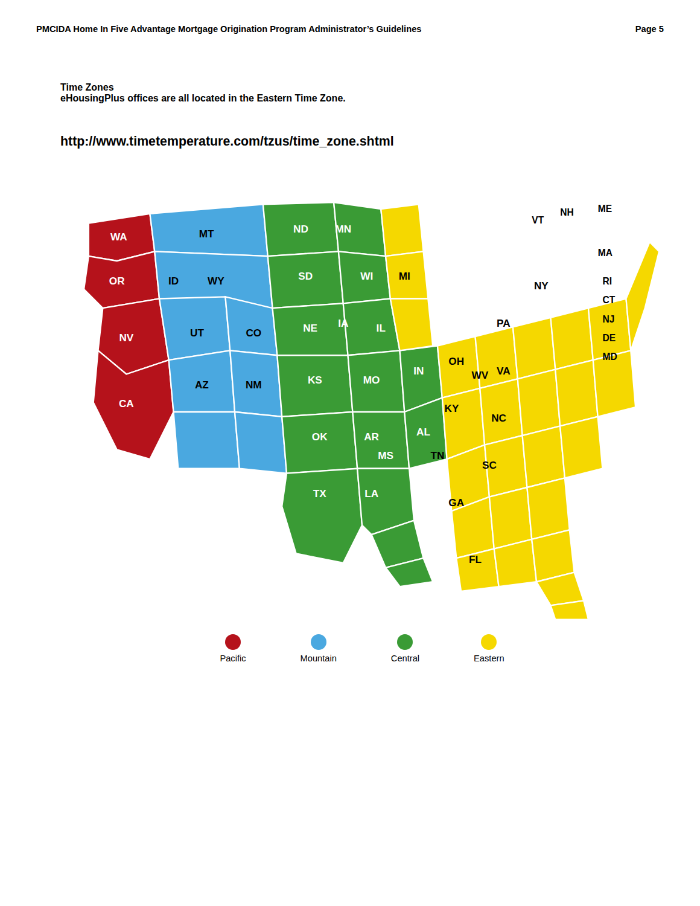PMCIDA Home In Five Advantage Mortgage Origination Program Administrator’s Guidelines
Page 5
Time Zones
eHousingPlus offices are all located in the Eastern Time Zone.
http://www.timetemperature.com/tzus/time_zone.shtml
United States Time Zone Map WA OR NV CA MT ID WY UT CO AZ NM ND MN SD WI NE IA IL KS MO OK AR TX LA MS IN AL MI OH KY TN GA SC NC VA WV PA NY FL VT NH ME MA RI CT NJ DE MD
Pacific
Mountain
Central
Eastern